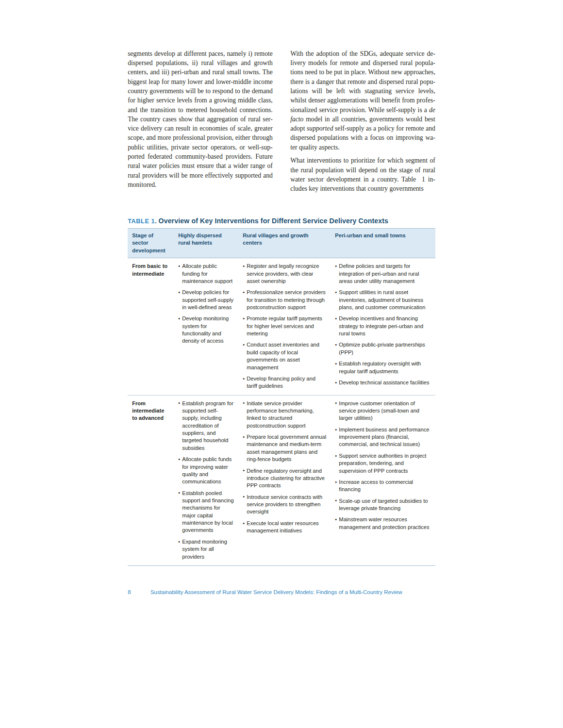segments develop at different paces, namely i) remote dispersed populations, ii) rural villages and growth centers, and iii) peri-urban and rural small towns. The biggest leap for many lower and lower-middle income country governments will be to respond to the demand for higher service levels from a growing middle class, and the transition to metered household connections. The country cases show that aggregation of rural service delivery can result in economies of scale, greater scope, and more professional provision, either through public utilities, private sector operators, or well-supported federated community-based providers. Future rural water policies must ensure that a wider range of rural providers will be more effectively supported and monitored.
With the adoption of the SDGs, adequate service delivery models for remote and dispersed rural populations need to be put in place. Without new approaches, there is a danger that remote and dispersed rural populations will be left with stagnating service levels, whilst denser agglomerations will benefit from professionalized service provision. While self-supply is a de facto model in all countries, governments would best adopt supported self-supply as a policy for remote and dispersed populations with a focus on improving water quality aspects.
What interventions to prioritize for which segment of the rural population will depend on the stage of rural water sector development in a country. Table 1 includes key interventions that country governments
TABLE 1. Overview of Key Interventions for Different Service Delivery Contexts
| Stage of sector development | Highly dispersed rural hamlets | Rural villages and growth centers | Peri-urban and small towns |
| --- | --- | --- | --- |
| From basic to intermediate | Allocate public funding for maintenance support Develop policies for supported self-supply in well-defined areas Develop monitoring system for functionality and density of access | Register and legally recognize service providers, with clear asset ownership Professionalize service providers for transition to metering through postconstruction support Promote regular tariff payments for higher level services and metering Conduct asset inventories and build capacity of local governments on asset management Develop financing policy and tariff guidelines | Define policies and targets for integration of peri-urban and rural areas under utility management Support utilities in rural asset inventories, adjustment of business plans, and customer communication Develop incentives and financing strategy to integrate peri-urban and rural towns Optimize public-private partnerships (PPP) Establish regulatory oversight with regular tariff adjustments Develop technical assistance facilities |
| From intermediate to advanced | Establish program for supported self-supply, including accreditation of suppliers, and targeted household subsidies Allocate public funds for improving water quality and communications Establish pooled support and financing mechanisms for major capital maintenance by local governments Expand monitoring system for all providers | Initiate service provider performance benchmarking, linked to structured postconstruction support Prepare local government annual maintenance and medium-term asset management plans and ring-fence budgets Define regulatory oversight and introduce clustering for attractive PPP contracts Introduce service contracts with service providers to strengthen oversight Execute local water resources management initiatives | Improve customer orientation of service providers (small-town and larger utilities) Implement business and performance improvement plans (financial, commercial, and technical issues) Support service authorities in project preparation, tendering, and supervision of PPP contracts Increase access to commercial financing Scale-up use of targeted subsidies to leverage private financing Mainstream water resources management and protection practices |
8 Sustainability Assessment of Rural Water Service Delivery Models: Findings of a Multi-Country Review